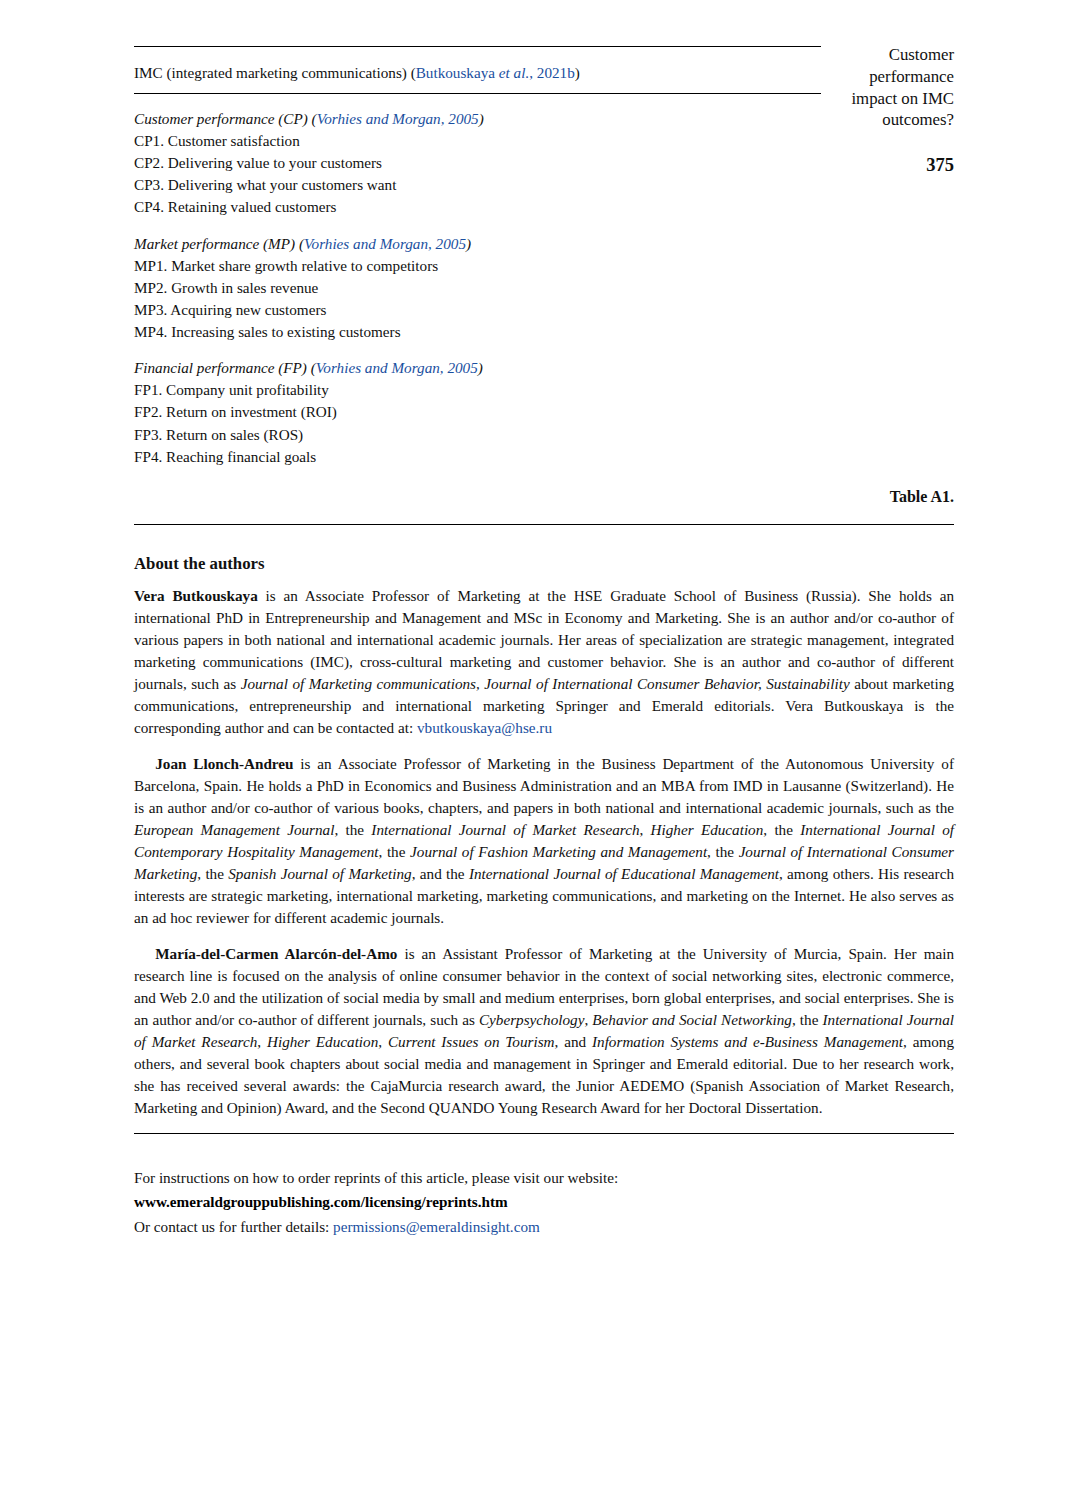IMC (integrated marketing communications) (Butkouskaya et al., 2021b)
Customer performance (CP) (Vorhies and Morgan, 2005)
CP1. Customer satisfaction
CP2. Delivering value to your customers
CP3. Delivering what your customers want
CP4. Retaining valued customers
Market performance (MP) (Vorhies and Morgan, 2005)
MP1. Market share growth relative to competitors
MP2. Growth in sales revenue
MP3. Acquiring new customers
MP4. Increasing sales to existing customers
Financial performance (FP) (Vorhies and Morgan, 2005)
FP1. Company unit profitability
FP2. Return on investment (ROI)
FP3. Return on sales (ROS)
FP4. Reaching financial goals
Customer
performance
impact on IMC
outcomes?
375
Table A1.
About the authors
Vera Butkouskaya is an Associate Professor of Marketing at the HSE Graduate School of Business (Russia). She holds an international PhD in Entrepreneurship and Management and MSc in Economy and Marketing. She is an author and/or co-author of various papers in both national and international academic journals. Her areas of specialization are strategic management, integrated marketing communications (IMC), cross-cultural marketing and customer behavior. She is an author and co-author of different journals, such as Journal of Marketing communications, Journal of International Consumer Behavior, Sustainability about marketing communications, entrepreneurship and international marketing Springer and Emerald editorials. Vera Butkouskaya is the corresponding author and can be contacted at: vbutkouskaya@hse.ru
Joan Llonch-Andreu is an Associate Professor of Marketing in the Business Department of the Autonomous University of Barcelona, Spain. He holds a PhD in Economics and Business Administration and an MBA from IMD in Lausanne (Switzerland). He is an author and/or co-author of various books, chapters, and papers in both national and international academic journals, such as the European Management Journal, the International Journal of Market Research, Higher Education, the International Journal of Contemporary Hospitality Management, the Journal of Fashion Marketing and Management, the Journal of International Consumer Marketing, the Spanish Journal of Marketing, and the International Journal of Educational Management, among others. His research interests are strategic marketing, international marketing, marketing communications, and marketing on the Internet. He also serves as an ad hoc reviewer for different academic journals.
María-del-Carmen Alarcón-del-Amo is an Assistant Professor of Marketing at the University of Murcia, Spain. Her main research line is focused on the analysis of online consumer behavior in the context of social networking sites, electronic commerce, and Web 2.0 and the utilization of social media by small and medium enterprises, born global enterprises, and social enterprises. She is an author and/or co-author of different journals, such as Cyberpsychology, Behavior and Social Networking, the International Journal of Market Research, Higher Education, Current Issues on Tourism, and Information Systems and e-Business Management, among others, and several book chapters about social media and management in Springer and Emerald editorial. Due to her research work, she has received several awards: the CajaMurcia research award, the Junior AEDEMO (Spanish Association of Market Research, Marketing and Opinion) Award, and the Second QUANDO Young Research Award for her Doctoral Dissertation.
For instructions on how to order reprints of this article, please visit our website:
www.emeraldgrouppublishing.com/licensing/reprints.htm
Or contact us for further details: permissions@emeraldinsight.com